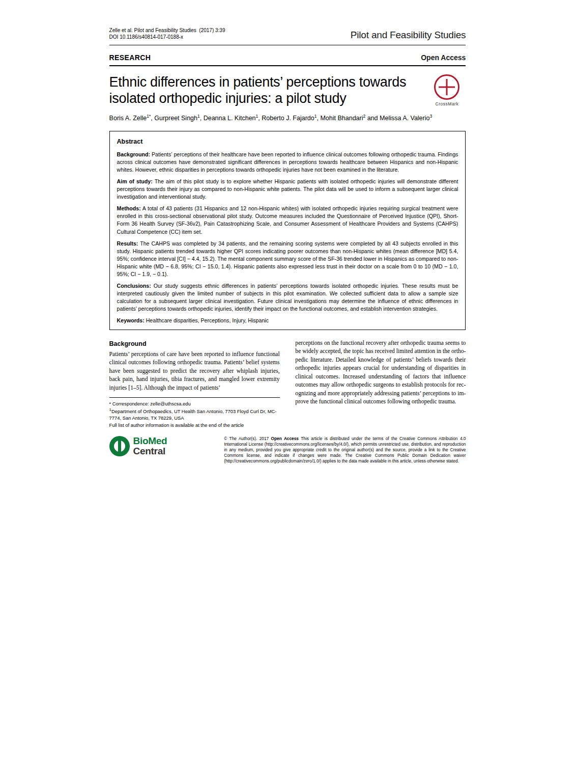Zelle et al. Pilot and Feasibility Studies (2017) 3:39
DOI 10.1186/s40814-017-0188-x
Pilot and Feasibility Studies
RESEARCH
Open Access
CrossMark
Ethnic differences in patients’ perceptions towards isolated orthopedic injuries: a pilot study
Boris A. Zelle1*, Gurpreet Singh1, Deanna L. Kitchen1, Roberto J. Fajardo1, Mohit Bhandari2 and Melissa A. Valerio3
Abstract
Background: Patients’ perceptions of their healthcare have been reported to influence clinical outcomes following orthopedic trauma. Findings across clinical outcomes have demonstrated significant differences in perceptions towards healthcare between Hispanics and non-Hispanic whites. However, ethnic disparities in perceptions towards orthopedic injuries have not been examined in the literature.
Aim of study: The aim of this pilot study is to explore whether Hispanic patients with isolated orthopedic injuries will demonstrate different perceptions towards their injury as compared to non-Hispanic white patients. The pilot data will be used to inform a subsequent larger clinical investigation and interventional study.
Methods: A total of 43 patients (31 Hispanics and 12 non-Hispanic whites) with isolated orthopedic injuries requiring surgical treatment were enrolled in this cross-sectional observational pilot study. Outcome measures included the Questionnaire of Perceived Injustice (QPI), Short-Form 36 Health Survey (SF-36v2), Pain Catastrophizing Scale, and Consumer Assessment of Healthcare Providers and Systems (CAHPS) Cultural Competence (CC) item set.
Results: The CAHPS was completed by 34 patients, and the remaining scoring systems were completed by all 43 subjects enrolled in this study. Hispanic patients trended towards higher QPI scores indicating poorer outcomes than non-Hispanic whites (mean difference [MD] 5.4, 95%; confidence interval [CI] − 4.4, 15.2). The mental component summary score of the SF-36 trended lower in Hispanics as compared to non-Hispanic white (MD − 6.8, 95%; CI − 15.0, 1.4). Hispanic patients also expressed less trust in their doctor on a scale from 0 to 10 (MD − 1.0, 95%; CI − 1.9, − 0.1).
Conclusions: Our study suggests ethnic differences in patients’ perceptions towards isolated orthopedic injuries. These results must be interpreted cautiously given the limited number of subjects in this pilot examination. We collected sufficient data to allow a sample size calculation for a subsequent larger clinical investigation. Future clinical investigations may determine the influence of ethnic differences in patients’ perceptions towards orthopedic injuries, identify their impact on the functional outcomes, and establish intervention strategies.
Keywords: Healthcare disparities, Perceptions, Injury, Hispanic
Background
Patients’ perceptions of care have been reported to influence functional clinical outcomes following orthopedic trauma. Patients’ belief systems have been suggested to predict the recovery after whiplash injuries, back pain, hand injuries, tibia fractures, and mangled lower extremity injuries [1–5]. Although the impact of patients’
* Correspondence: zelle@uthscsa.edu
1Department of Orthopaedics, UT Health San Antonio, 7703 Floyd Curl Dr, MC-7774, San Antonio, TX 78229, USA
Full list of author information is available at the end of the article
perceptions on the functional recovery after orthopedic trauma seems to be widely accepted, the topic has received limited attention in the orthopedic literature. Detailed knowledge of patients’ beliefs towards their orthopedic injuries appears crucial for understanding of disparities in clinical outcomes. Increased understanding of factors that influence outcomes may allow orthopedic surgeons to establish protocols for recognizing and more appropriately addressing patients’ perceptions to improve the functional clinical outcomes following orthopedic trauma.
BioMed
Central
© The Author(s). 2017 Open Access This article is distributed under the terms of the Creative Commons Attribution 4.0 International License (http://creativecommons.org/licenses/by/4.0/), which permits unrestricted use, distribution, and reproduction in any medium, provided you give appropriate credit to the original author(s) and the source, provide a link to the Creative Commons license, and indicate if changes were made. The Creative Commons Public Domain Dedication waiver (http://creativecommons.org/publicdomain/zero/1.0/) applies to the data made available in this article, unless otherwise stated.